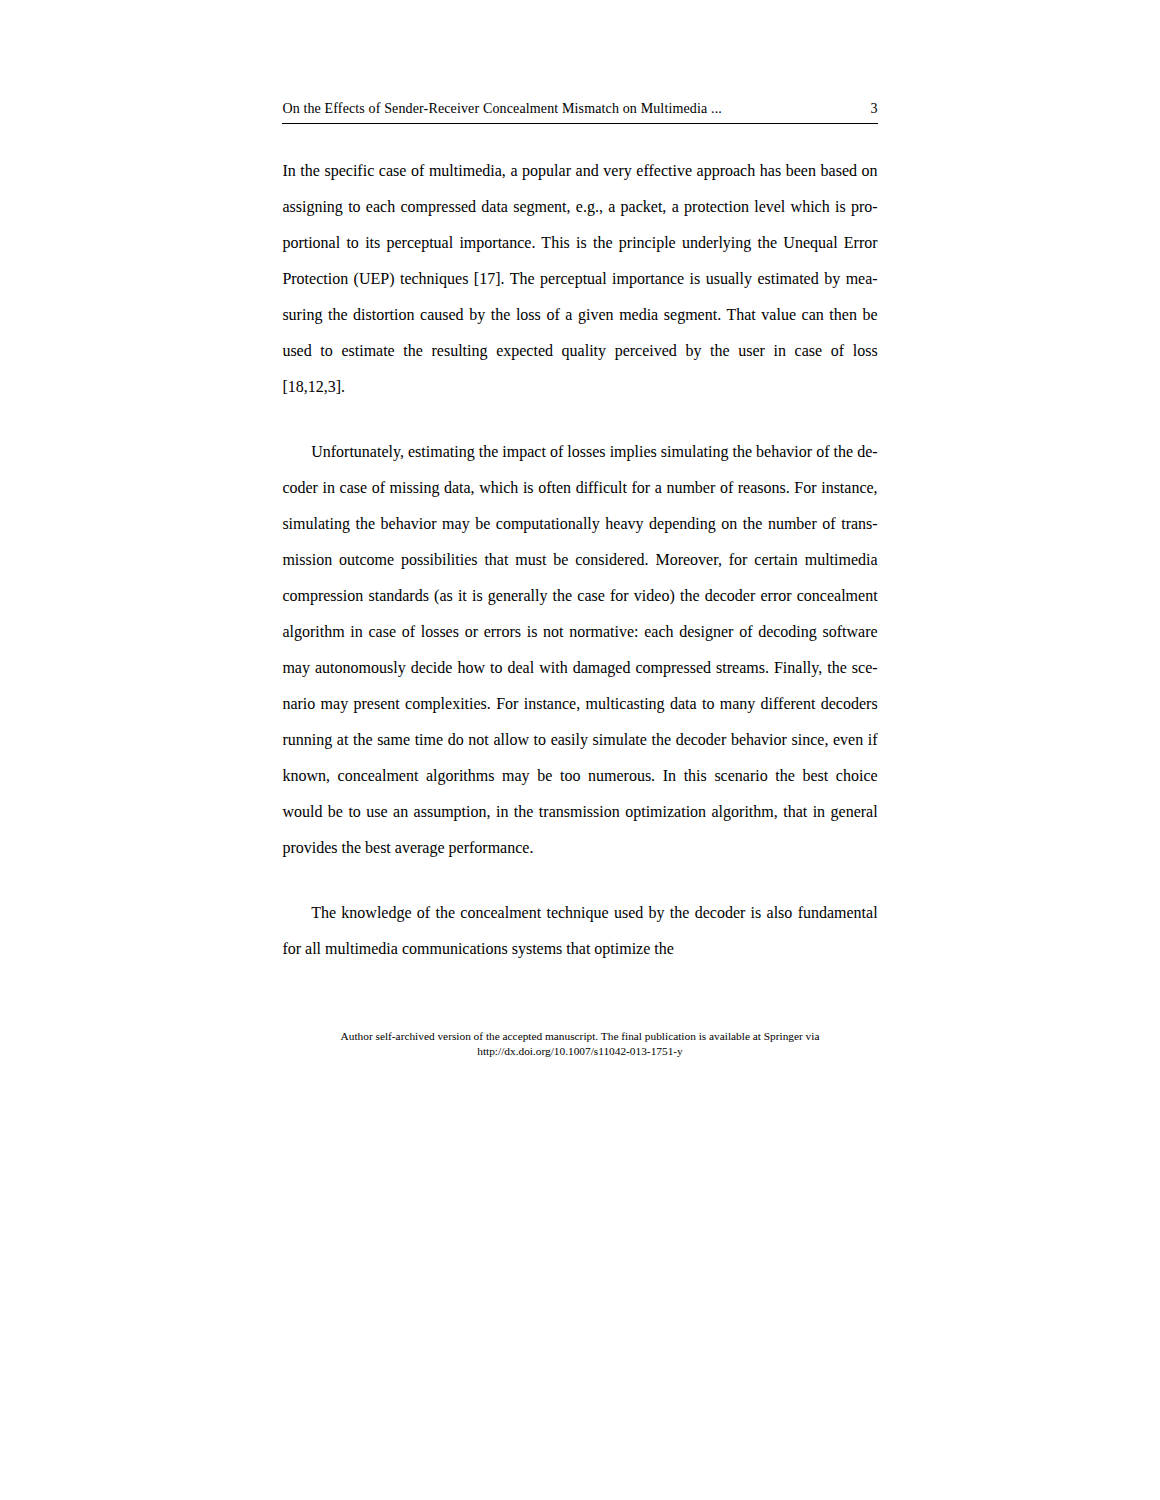On the Effects of Sender-Receiver Concealment Mismatch on Multimedia ... 3
In the specific case of multimedia, a popular and very effective approach has been based on assigning to each compressed data segment, e.g., a packet, a protection level which is proportional to its perceptual importance. This is the principle underlying the Unequal Error Protection (UEP) techniques [17]. The perceptual importance is usually estimated by measuring the distortion caused by the loss of a given media segment. That value can then be used to estimate the resulting expected quality perceived by the user in case of loss [18,12,3].
Unfortunately, estimating the impact of losses implies simulating the behavior of the decoder in case of missing data, which is often difficult for a number of reasons. For instance, simulating the behavior may be computationally heavy depending on the number of transmission outcome possibilities that must be considered. Moreover, for certain multimedia compression standards (as it is generally the case for video) the decoder error concealment algorithm in case of losses or errors is not normative: each designer of decoding software may autonomously decide how to deal with damaged compressed streams. Finally, the scenario may present complexities. For instance, multicasting data to many different decoders running at the same time do not allow to easily simulate the decoder behavior since, even if known, concealment algorithms may be too numerous. In this scenario the best choice would be to use an assumption, in the transmission optimization algorithm, that in general provides the best average performance.
The knowledge of the concealment technique used by the decoder is also fundamental for all multimedia communications systems that optimize the
Author self-archived version of the accepted manuscript. The final publication is available at Springer via http://dx.doi.org/10.1007/s11042-013-1751-y